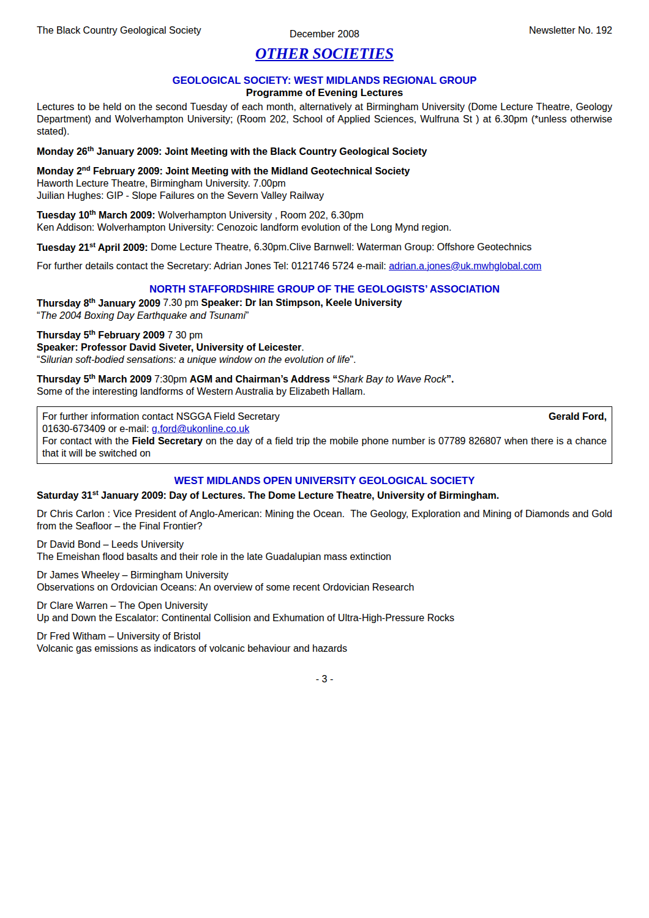The Black Country Geological Society
Newsletter No. 192
December 2008
OTHER SOCIETIES
GEOLOGICAL SOCIETY: WEST MIDLANDS REGIONAL GROUP
Programme of Evening Lectures
Lectures to be held on the second Tuesday of each month, alternatively at Birmingham University (Dome Lecture Theatre, Geology Department) and Wolverhampton University; (Room 202, School of Applied Sciences, Wulfruna St ) at 6.30pm (*unless otherwise stated).
Monday 26th January 2009: Joint Meeting with the Black Country Geological Society
Monday 2nd February 2009: Joint Meeting with the Midland Geotechnical Society
Haworth Lecture Theatre, Birmingham University. 7.00pm
Juilian Hughes: GIP - Slope Failures on the Severn Valley Railway
Tuesday 10th March 2009: Wolverhampton University , Room 202, 6.30pm
Ken Addison: Wolverhampton University: Cenozoic landform evolution of the Long Mynd region.
Tuesday 21st April 2009: Dome Lecture Theatre, 6.30pm.Clive Barnwell: Waterman Group: Offshore Geotechnics
For further details contact the Secretary: Adrian Jones Tel: 0121746 5724 e-mail: adrian.a.jones@uk.mwhglobal.com
NORTH STAFFORDSHIRE GROUP OF THE GEOLOGISTS’ ASSOCIATION
Thursday 8th January 2009 7.30 pm Speaker: Dr Ian Stimpson, Keele University
“The 2004 Boxing Day Earthquake and Tsunami”
Thursday 5th February 2009 7 30 pm
Speaker: Professor David Siveter, University of Leicester.
“Silurian soft-bodied sensations: a unique window on the evolution of life".
Thursday 5th March 2009 7:30pm AGM and Chairman’s Address “Shark Bay to Wave Rock”.
Some of the interesting landforms of Western Australia by Elizabeth Hallam.
For further information contact NSGGA Field Secretary Gerald Ford,
01630-673409 or e-mail: g.ford@ukonline.co.uk
For contact with the Field Secretary on the day of a field trip the mobile phone number is 07789 826807 when there is a chance that it will be switched on
WEST MIDLANDS OPEN UNIVERSITY GEOLOGICAL SOCIETY
Saturday 31st January 2009: Day of Lectures. The Dome Lecture Theatre, University of Birmingham.
Dr Chris Carlon : Vice President of Anglo-American: Mining the Ocean. The Geology, Exploration and Mining of Diamonds and Gold from the Seafloor – the Final Frontier?
Dr David Bond – Leeds University
The Emeishan flood basalts and their role in the late Guadalupian mass extinction
Dr James Wheeley – Birmingham University
Observations on Ordovician Oceans: An overview of some recent Ordovician Research
Dr Clare Warren – The Open University
Up and Down the Escalator: Continental Collision and Exhumation of Ultra-High-Pressure Rocks
Dr Fred Witham – University of Bristol
Volcanic gas emissions as indicators of volcanic behaviour and hazards
- 3 -